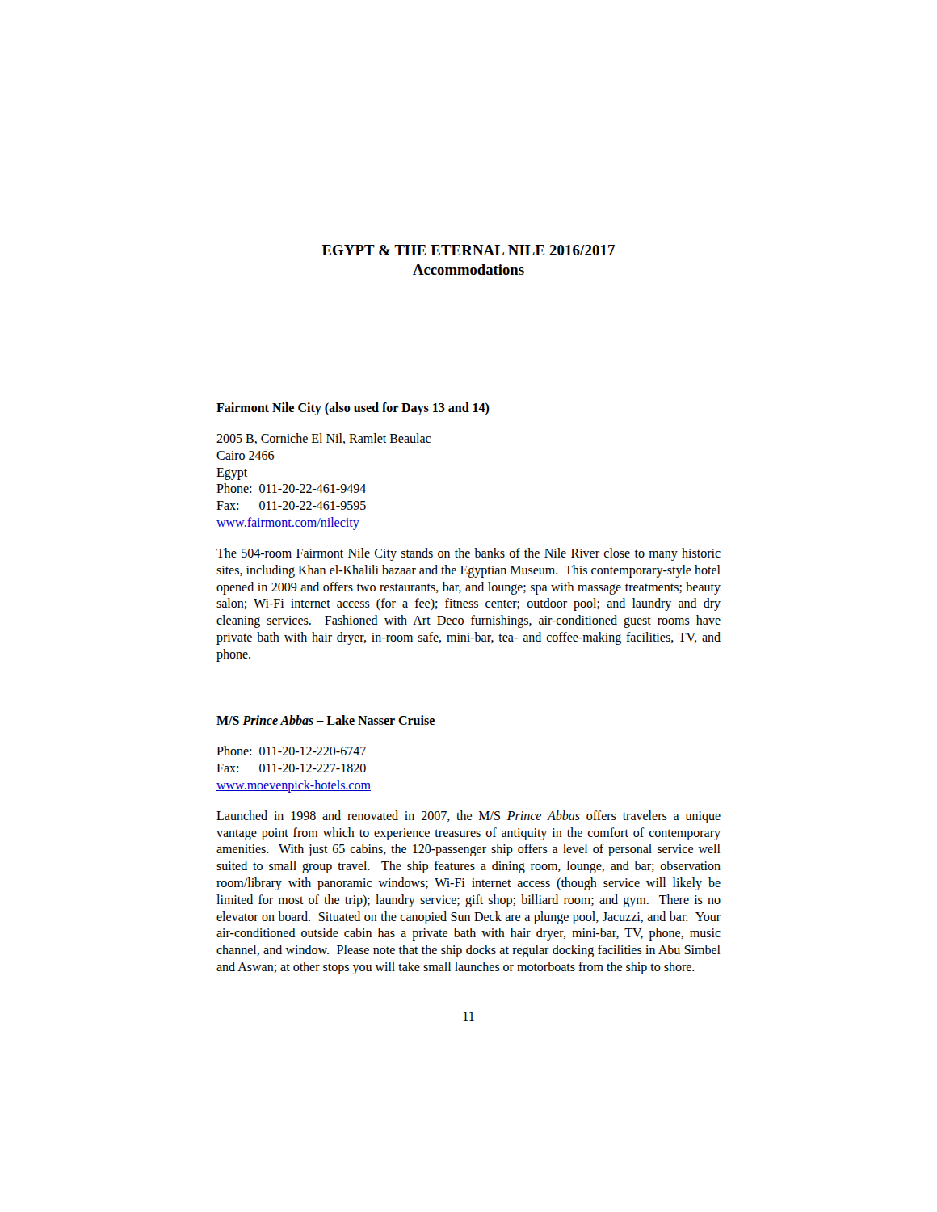EGYPT & THE ETERNAL NILE 2016/2017
Accommodations
Fairmont Nile City (also used for Days 13 and 14)
2005 B, Corniche El Nil, Ramlet Beaulac
Cairo 2466
Egypt
Phone: 011-20-22-461-9494
Fax: 011-20-22-461-9595
www.fairmont.com/nilecity
The 504-room Fairmont Nile City stands on the banks of the Nile River close to many historic sites, including Khan el-Khalili bazaar and the Egyptian Museum. This contemporary-style hotel opened in 2009 and offers two restaurants, bar, and lounge; spa with massage treatments; beauty salon; Wi-Fi internet access (for a fee); fitness center; outdoor pool; and laundry and dry cleaning services. Fashioned with Art Deco furnishings, air-conditioned guest rooms have private bath with hair dryer, in-room safe, mini-bar, tea- and coffee-making facilities, TV, and phone.
M/S Prince Abbas – Lake Nasser Cruise
Phone: 011-20-12-220-6747
Fax: 011-20-12-227-1820
www.moevenpick-hotels.com
Launched in 1998 and renovated in 2007, the M/S Prince Abbas offers travelers a unique vantage point from which to experience treasures of antiquity in the comfort of contemporary amenities. With just 65 cabins, the 120-passenger ship offers a level of personal service well suited to small group travel. The ship features a dining room, lounge, and bar; observation room/library with panoramic windows; Wi-Fi internet access (though service will likely be limited for most of the trip); laundry service; gift shop; billiard room; and gym. There is no elevator on board. Situated on the canopied Sun Deck are a plunge pool, Jacuzzi, and bar. Your air-conditioned outside cabin has a private bath with hair dryer, mini-bar, TV, phone, music channel, and window. Please note that the ship docks at regular docking facilities in Abu Simbel and Aswan; at other stops you will take small launches or motorboats from the ship to shore.
11